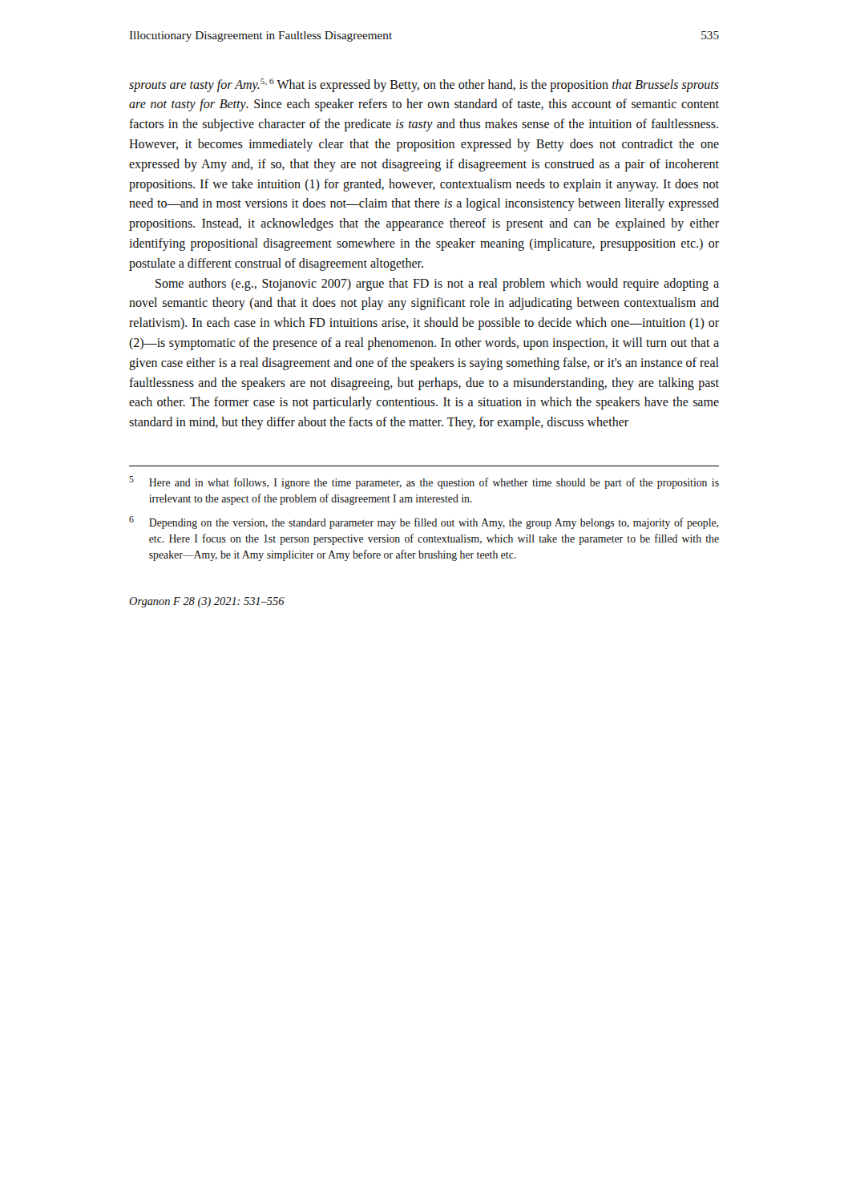Illocutionary Disagreement in Faultless Disagreement 535
sprouts are tasty for Amy.5, 6 What is expressed by Betty, on the other hand, is the proposition that Brussels sprouts are not tasty for Betty. Since each speaker refers to her own standard of taste, this account of semantic content factors in the subjective character of the predicate is tasty and thus makes sense of the intuition of faultlessness. However, it becomes immediately clear that the proposition expressed by Betty does not contradict the one expressed by Amy and, if so, that they are not disagreeing if disagreement is construed as a pair of incoherent propositions. If we take intuition (1) for granted, however, contextualism needs to explain it anyway. It does not need to—and in most versions it does not—claim that there is a logical inconsistency between literally expressed propositions. Instead, it acknowledges that the appearance thereof is present and can be explained by either identifying propositional disagreement somewhere in the speaker meaning (implicature, presupposition etc.) or postulate a different construal of disagreement altogether.
Some authors (e.g., Stojanovic 2007) argue that FD is not a real problem which would require adopting a novel semantic theory (and that it does not play any significant role in adjudicating between contextualism and relativism). In each case in which FD intuitions arise, it should be possible to decide which one—intuition (1) or (2)—is symptomatic of the presence of a real phenomenon. In other words, upon inspection, it will turn out that a given case either is a real disagreement and one of the speakers is saying something false, or it's an instance of real faultlessness and the speakers are not disagreeing, but perhaps, due to a misunderstanding, they are talking past each other. The former case is not particularly contentious. It is a situation in which the speakers have the same standard in mind, but they differ about the facts of the matter. They, for example, discuss whether
5 Here and in what follows, I ignore the time parameter, as the question of whether time should be part of the proposition is irrelevant to the aspect of the problem of disagreement I am interested in.
6 Depending on the version, the standard parameter may be filled out with Amy, the group Amy belongs to, majority of people, etc. Here I focus on the 1st person perspective version of contextualism, which will take the parameter to be filled with the speaker—Amy, be it Amy simpliciter or Amy before or after brushing her teeth etc.
Organon F 28 (3) 2021: 531–556